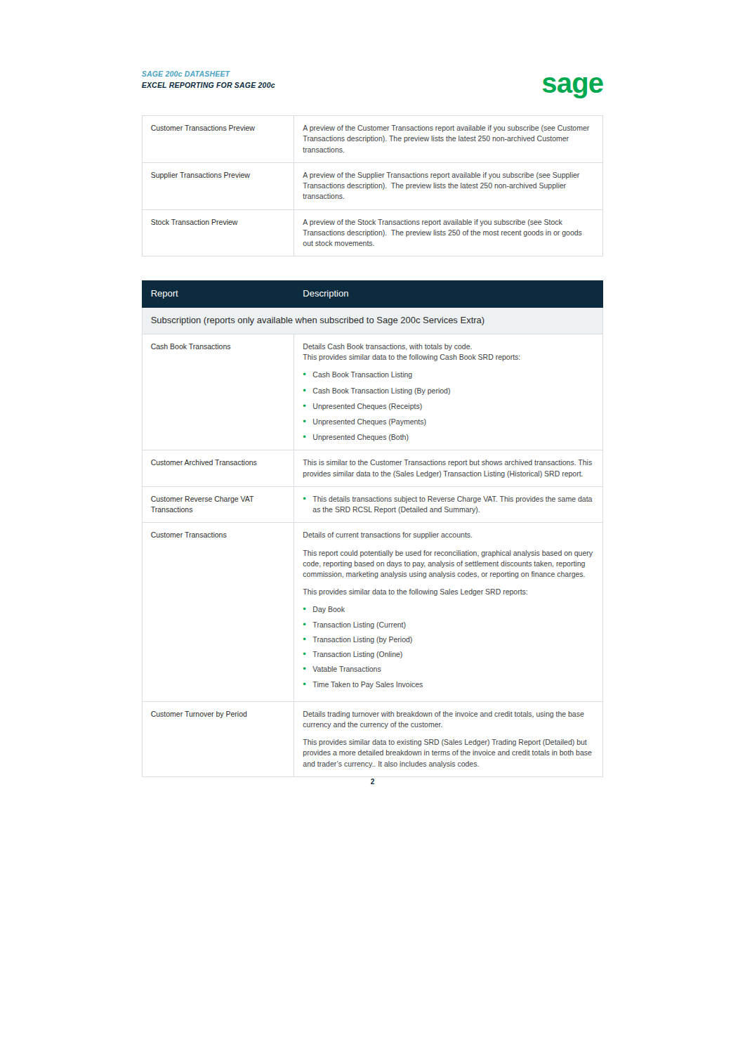SAGE 200c DATASHEET
EXCEL REPORTING FOR SAGE 200c
sage
| Customer Transactions Preview | A preview of the Customer Transactions report available if you subscribe (see Customer Transactions description). The preview lists the latest 250 non-archived Customer transactions. |
| Supplier Transactions Preview | A preview of the Supplier Transactions report available if you subscribe (see Supplier Transactions description). The preview lists the latest 250 non-archived Supplier transactions. |
| Stock Transaction Preview | A preview of the Stock Transactions report available if you subscribe (see Stock Transactions description). The preview lists 250 of the most recent goods in or goods out stock movements. |
| Report | Description |
| --- | --- |
| Subscription (reports only available when subscribed to Sage 200c Services Extra) |
| Cash Book Transactions | Details Cash Book transactions, with totals by code. This provides similar data to the following Cash Book SRD reports: Cash Book Transaction Listing Cash Book Transaction Listing (By period) Unpresented Cheques (Receipts) Unpresented Cheques (Payments) Unpresented Cheques (Both) |
| Customer Archived Transactions | This is similar to the Customer Transactions report but shows archived transactions. This provides similar data to the (Sales Ledger) Transaction Listing (Historical) SRD report. |
| Customer Reverse Charge VAT Transactions | This details transactions subject to Reverse Charge VAT. This provides the same data as the SRD RCSL Report (Detailed and Summary). |
| Customer Transactions | Details of current transactions for supplier accounts. This report could potentially be used for reconciliation, graphical analysis based on query code, reporting based on days to pay, analysis of settlement discounts taken, reporting commission, marketing analysis using analysis codes, or reporting on finance charges. This provides similar data to the following Sales Ledger SRD reports: Day Book Transaction Listing (Current) Transaction Listing (by Period) Transaction Listing (Online) Vatable Transactions Time Taken to Pay Sales Invoices |
| Customer Turnover by Period | Details trading turnover with breakdown of the invoice and credit totals, using the base currency and the currency of the customer. This provides similar data to existing SRD (Sales Ledger) Trading Report (Detailed) but provides a more detailed breakdown in terms of the invoice and credit totals in both base and trader’s currency.. It also includes analysis codes. |
2